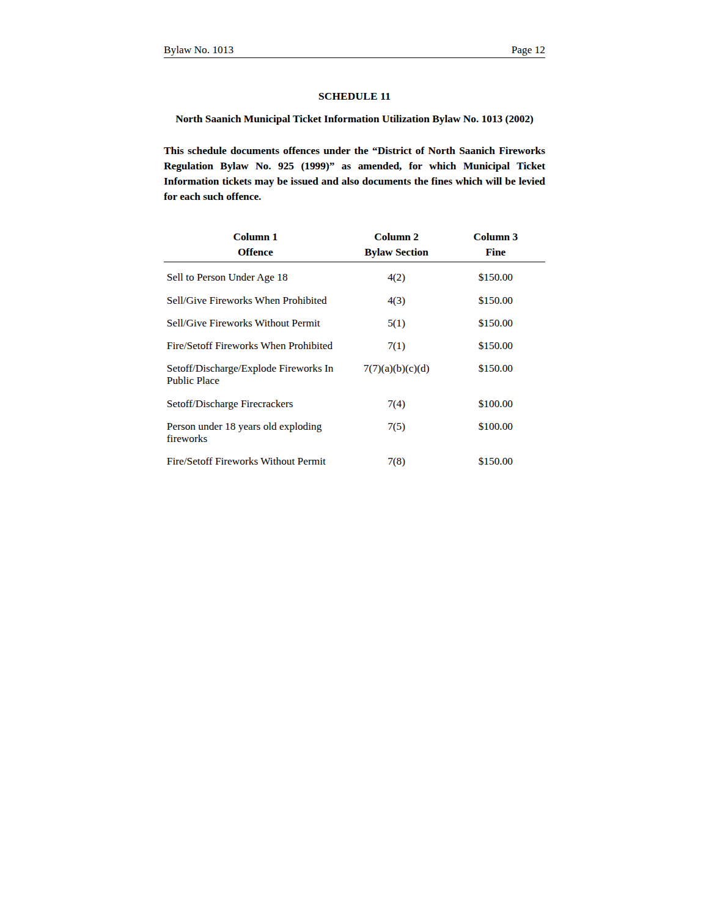Bylaw No. 1013
Page 12
SCHEDULE 11
North Saanich Municipal Ticket Information Utilization Bylaw No. 1013 (2002)
This schedule documents offences under the “District of North Saanich Fireworks Regulation Bylaw No. 925 (1999)” as amended, for which Municipal Ticket Information tickets may be issued and also documents the fines which will be levied for each such offence.
| Column 1 | Column 2 | Column 3 |
| --- | --- | --- |
| Offence | Bylaw Section | Fine |
| Sell to Person Under Age 18 | 4(2) | $150.00 |
| Sell/Give Fireworks When Prohibited | 4(3) | $150.00 |
| Sell/Give Fireworks Without Permit | 5(1) | $150.00 |
| Fire/Setoff Fireworks When Prohibited | 7(1) | $150.00 |
| Setoff/Discharge/Explode Fireworks In Public Place | 7(7)(a)(b)(c)(d) | $150.00 |
| Setoff/Discharge Firecrackers | 7(4) | $100.00 |
| Person under 18 years old exploding fireworks | 7(5) | $100.00 |
| Fire/Setoff Fireworks Without Permit | 7(8) | $150.00 |